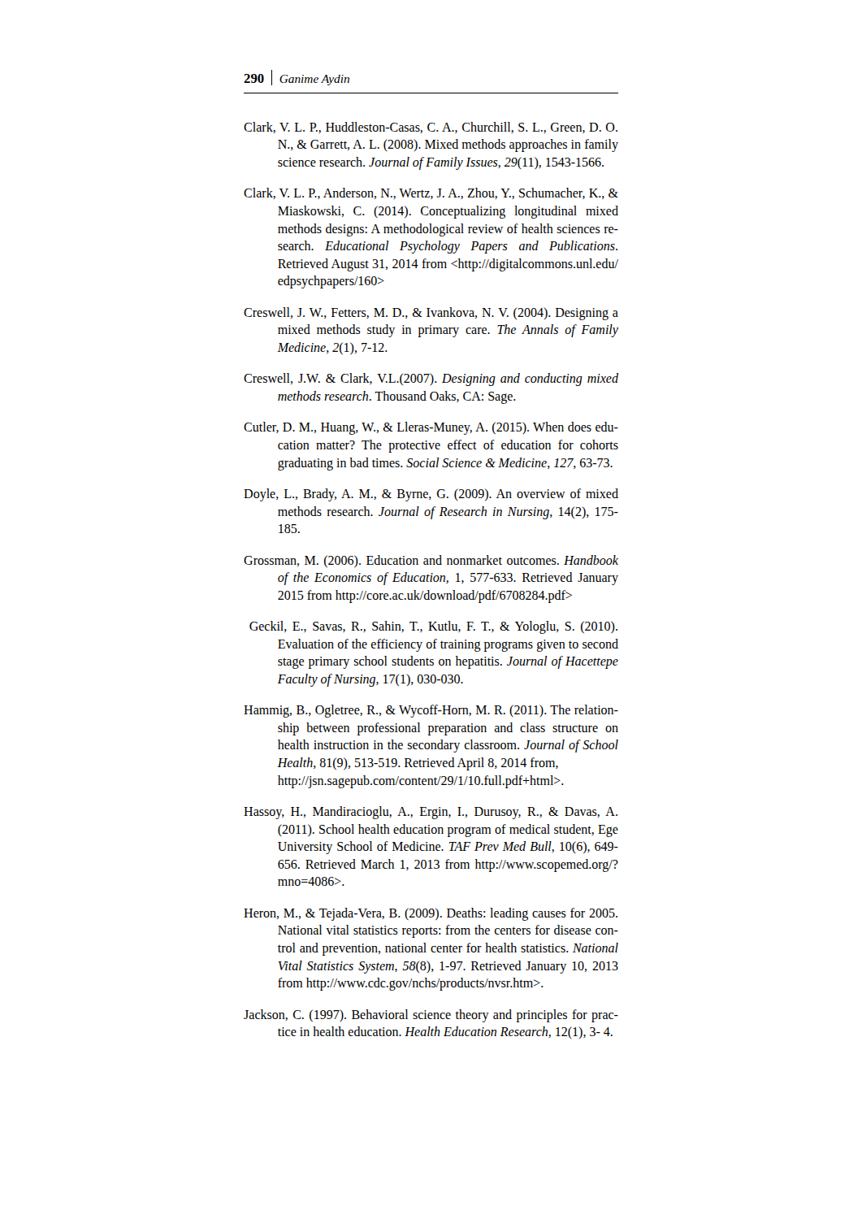290 Ganime Aydin
Clark, V. L. P., Huddleston-Casas, C. A., Churchill, S. L., Green, D. O. N., & Garrett, A. L. (2008). Mixed methods approaches in family science research. Journal of Family Issues, 29(11), 1543-1566.
Clark, V. L. P., Anderson, N., Wertz, J. A., Zhou, Y., Schumacher, K., & Miaskowski, C. (2014). Conceptualizing longitudinal mixed methods designs: A methodological review of health sciences research. Educational Psychology Papers and Publications. Retrieved August 31, 2014 from <http://digitalcommons.unl.edu/edpsychpapers/160>
Creswell, J. W., Fetters, M. D., & Ivankova, N. V. (2004). Designing a mixed methods study in primary care. The Annals of Family Medicine, 2(1), 7-12.
Creswell, J.W. & Clark, V.L.(2007). Designing and conducting mixed methods research. Thousand Oaks, CA: Sage.
Cutler, D. M., Huang, W., & Lleras-Muney, A. (2015). When does education matter? The protective effect of education for cohorts graduating in bad times. Social Science & Medicine, 127, 63-73.
Doyle, L., Brady, A. M., & Byrne, G. (2009). An overview of mixed methods research. Journal of Research in Nursing, 14(2), 175-185.
Grossman, M. (2006). Education and nonmarket outcomes. Handbook of the Economics of Education, 1, 577-633. Retrieved January 2015 from http://core.ac.uk/download/pdf/6708284.pdf>
Geckil, E., Savas, R., Sahin, T., Kutlu, F. T., & Yologlu, S. (2010). Evaluation of the efficiency of training programs given to second stage primary school students on hepatitis. Journal of Hacettepe Faculty of Nursing, 17(1), 030-030.
Hammig, B., Ogletree, R., & Wycoff-Horn, M. R. (2011). The relationship between professional preparation and class structure on health instruction in the secondary classroom. Journal of School Health, 81(9), 513-519. Retrieved April 8, 2014 from,
http://jsn.sagepub.com/content/29/1/10.full.pdf+html>.
Hassoy, H., Mandiracioglu, A., Ergin, I., Durusoy, R., & Davas, A. (2011). School health education program of medical student, Ege University School of Medicine. TAF Prev Med Bull, 10(6), 649-656. Retrieved March 1, 2013 from http://www.scopemed.org/?mno=4086>.
Heron, M., & Tejada-Vera, B. (2009). Deaths: leading causes for 2005. National vital statistics reports: from the centers for disease control and prevention, national center for health statistics. National Vital Statistics System, 58(8), 1-97. Retrieved January 10, 2013 from http://www.cdc.gov/nchs/products/nvsr.htm>.
Jackson, C. (1997). Behavioral science theory and principles for practice in health education. Health Education Research, 12(1), 3- 4.